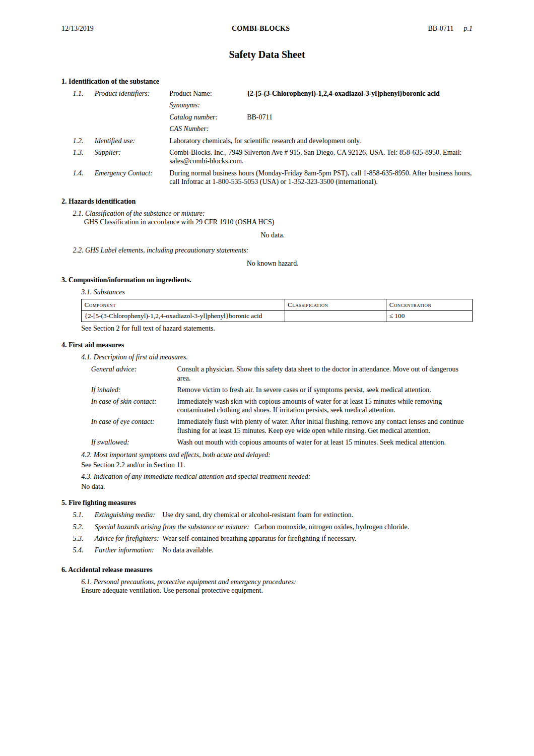12/13/2019
COMBI-BLOCKS
BB-0711 p.1
Safety Data Sheet
1. Identification of the substance
| 1.1. | Product identifiers: | Product Name: | {2-[5-(3-Chlorophenyl)-1,2,4-oxadiazol-3-yl]phenyl}boronic acid |
| | | Synonyms: | |
| | | Catalog number: | BB-0711 |
| | | CAS Number: | |
| 1.2. | Identified use: | Laboratory chemicals, for scientific research and development only. |
| 1.3. | Supplier: | Combi-Blocks, Inc., 7949 Silverton Ave # 915, San Diego, CA 92126, USA. Tel: 858-635-8950. Email: sales@combi-blocks.com. |
| 1.4. | Emergency Contact: | During normal business hours (Monday-Friday 8am-5pm PST), call 1-858-635-8950. After business hours, call Infotrac at 1-800-535-5053 (USA) or 1-352-323-3500 (international). |
2. Hazards identification
2.1. Classification of the substance or mixture:
GHS Classification in accordance with 29 CFR 1910 (OSHA HCS)
No data.
2.2. GHS Label elements, including precautionary statements:
No known hazard.
3. Composition/information on ingredients.
3.1. Substances
| Component | Classification | Concentration |
| --- | --- | --- |
| {2-[5-(3-Chlorophenyl)-1,2,4-oxadiazol-3-yl]phenyl}boronic acid | | ≤ 100 |
See Section 2 for full text of hazard statements.
4. First aid measures
4.1. Description of first aid measures.
| General advice: | Consult a physician. Show this safety data sheet to the doctor in attendance. Move out of dangerous area. |
| If inhaled: | Remove victim to fresh air. In severe cases or if symptoms persist, seek medical attention. |
| In case of skin contact: | Immediately wash skin with copious amounts of water for at least 15 minutes while removing contaminated clothing and shoes. If irritation persists, seek medical attention. |
| In case of eye contact: | Immediately flush with plenty of water. After initial flushing, remove any contact lenses and continue flushing for at least 15 minutes. Keep eye wide open while rinsing. Get medical attention. |
| If swallowed: | Wash out mouth with copious amounts of water for at least 15 minutes. Seek medical attention. |
4.2. Most important symptoms and effects, both acute and delayed:
See Section 2.2 and/or in Section 11.
4.3. Indication of any immediate medical attention and special treatment needed:
No data.
5. Fire fighting measures
| 5.1. | Extinguishing media: | Use dry sand, dry chemical or alcohol-resistant foam for extinction. |
| 5.2. | Special hazards arising from the substance or mixture: Carbon monoxide, nitrogen oxides, hydrogen chloride. |
| 5.3. | Advice for firefighters: | Wear self-contained breathing apparatus for firefighting if necessary. |
| 5.4. | Further information: | No data available. |
6. Accidental release measures
6.1. Personal precautions, protective equipment and emergency procedures:
Ensure adequate ventilation. Use personal protective equipment.